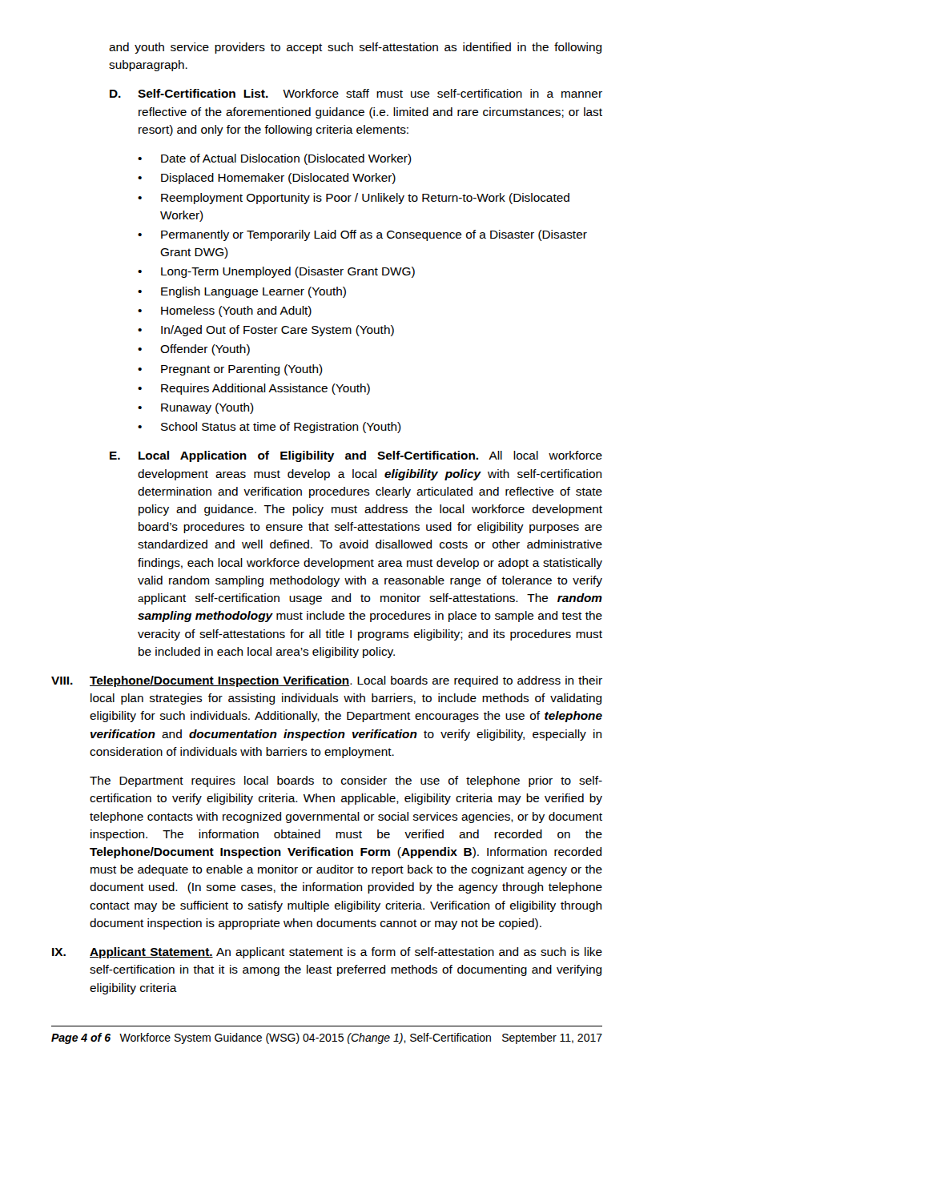and youth service providers to accept such self-attestation as identified in the following subparagraph.
D.
Self-Certification List. Workforce staff must use self-certification in a manner reflective of the aforementioned guidance (i.e. limited and rare circumstances; or last resort) and only for the following criteria elements:
Date of Actual Dislocation (Dislocated Worker)
Displaced Homemaker (Dislocated Worker)
Reemployment Opportunity is Poor / Unlikely to Return-to-Work (Dislocated Worker)
Permanently or Temporarily Laid Off as a Consequence of a Disaster (Disaster Grant DWG)
Long-Term Unemployed (Disaster Grant DWG)
English Language Learner (Youth)
Homeless (Youth and Adult)
In/Aged Out of Foster Care System (Youth)
Offender (Youth)
Pregnant or Parenting (Youth)
Requires Additional Assistance (Youth)
Runaway (Youth)
School Status at time of Registration (Youth)
E.
Local Application of Eligibility and Self-Certification. All local workforce development areas must develop a local eligibility policy with self-certification determination and verification procedures clearly articulated and reflective of state policy and guidance. The policy must address the local workforce development board’s procedures to ensure that self-attestations used for eligibility purposes are standardized and well defined. To avoid disallowed costs or other administrative findings, each local workforce development area must develop or adopt a statistically valid random sampling methodology with a reasonable range of tolerance to verify applicant self-certification usage and to monitor self-attestations. The random sampling methodology must include the procedures in place to sample and test the veracity of self-attestations for all title I programs eligibility; and its procedures must be included in each local area’s eligibility policy.
VIII.
Telephone/Document Inspection Verification. Local boards are required to address in their local plan strategies for assisting individuals with barriers, to include methods of validating eligibility for such individuals. Additionally, the Department encourages the use of telephone verification and documentation inspection verification to verify eligibility, especially in consideration of individuals with barriers to employment.
The Department requires local boards to consider the use of telephone prior to self-certification to verify eligibility criteria. When applicable, eligibility criteria may be verified by telephone contacts with recognized governmental or social services agencies, or by document inspection. The information obtained must be verified and recorded on the Telephone/Document Inspection Verification Form (Appendix B). Information recorded must be adequate to enable a monitor or auditor to report back to the cognizant agency or the document used. (In some cases, the information provided by the agency through telephone contact may be sufficient to satisfy multiple eligibility criteria. Verification of eligibility through document inspection is appropriate when documents cannot or may not be copied).
IX.
Applicant Statement. An applicant statement is a form of self-attestation and as such is like self-certification in that it is among the least preferred methods of documenting and verifying eligibility criteria
Page 4 of 6 Workforce System Guidance (WSG) 04-2015 (Change 1), Self-Certification
September 11, 2017